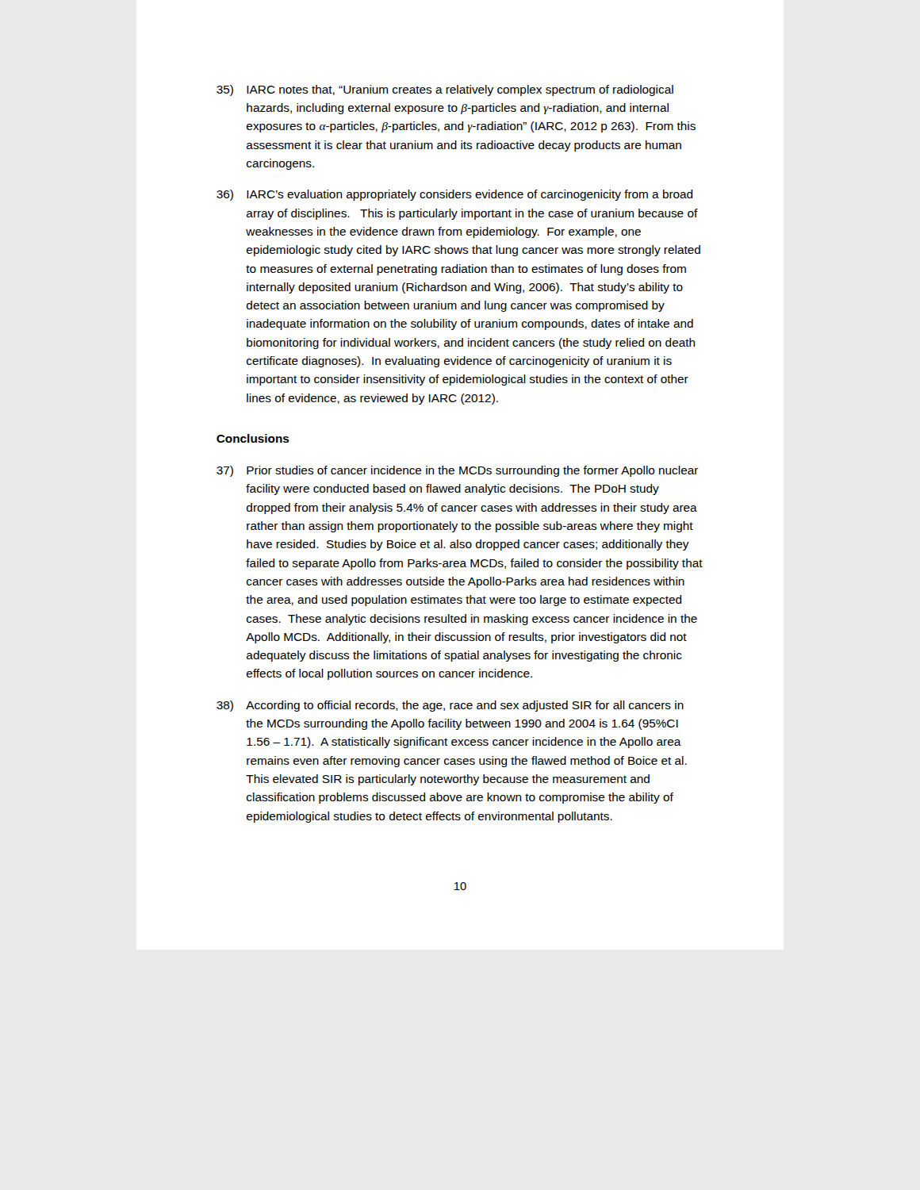35) IARC notes that, “Uranium creates a relatively complex spectrum of radiological hazards, including external exposure to β‑particles and γ‑radiation, and internal exposures to α‑particles, β‑particles, and γ‑radiation” (IARC, 2012 p 263). From this assessment it is clear that uranium and its radioactive decay products are human carcinogens.
36) IARC’s evaluation appropriately considers evidence of carcinogenicity from a broad array of disciplines. This is particularly important in the case of uranium because of weaknesses in the evidence drawn from epidemiology. For example, one epidemiologic study cited by IARC shows that lung cancer was more strongly related to measures of external penetrating radiation than to estimates of lung doses from internally deposited uranium (Richardson and Wing, 2006). That study’s ability to detect an association between uranium and lung cancer was compromised by inadequate information on the solubility of uranium compounds, dates of intake and biomonitoring for individual workers, and incident cancers (the study relied on death certificate diagnoses). In evaluating evidence of carcinogenicity of uranium it is important to consider insensitivity of epidemiological studies in the context of other lines of evidence, as reviewed by IARC (2012).
Conclusions
37) Prior studies of cancer incidence in the MCDs surrounding the former Apollo nuclear facility were conducted based on flawed analytic decisions. The PDoH study dropped from their analysis 5.4% of cancer cases with addresses in their study area rather than assign them proportionately to the possible sub-areas where they might have resided. Studies by Boice et al. also dropped cancer cases; additionally they failed to separate Apollo from Parks-area MCDs, failed to consider the possibility that cancer cases with addresses outside the Apollo-Parks area had residences within the area, and used population estimates that were too large to estimate expected cases. These analytic decisions resulted in masking excess cancer incidence in the Apollo MCDs. Additionally, in their discussion of results, prior investigators did not adequately discuss the limitations of spatial analyses for investigating the chronic effects of local pollution sources on cancer incidence.
38) According to official records, the age, race and sex adjusted SIR for all cancers in the MCDs surrounding the Apollo facility between 1990 and 2004 is 1.64 (95%CI 1.56 – 1.71). A statistically significant excess cancer incidence in the Apollo area remains even after removing cancer cases using the flawed method of Boice et al. This elevated SIR is particularly noteworthy because the measurement and classification problems discussed above are known to compromise the ability of epidemiological studies to detect effects of environmental pollutants.
10